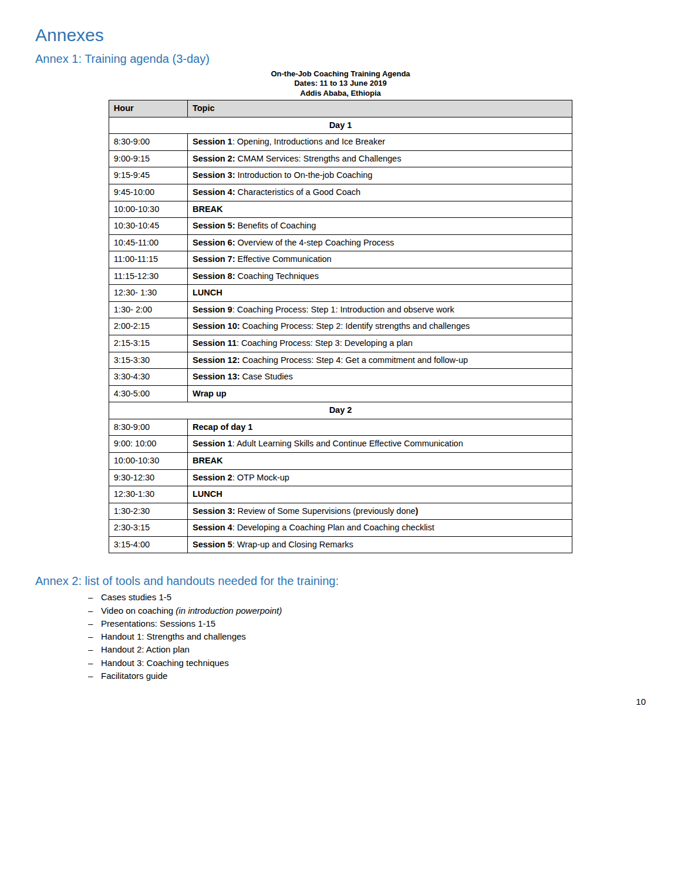Annexes
Annex 1: Training agenda (3-day)
On-the-Job Coaching Training Agenda
Dates: 11 to 13 June 2019
Addis Ababa, Ethiopia
| Hour | Topic |
| --- | --- |
| Day 1 |
| 8:30-9:00 | Session 1 : Opening, Introductions and Ice Breaker |
| 9:00-9:15 | Session 2: CMAM Services: Strengths and Challenges |
| 9:15-9:45 | Session 3: Introduction to On-the-job Coaching |
| 9:45-10:00 | Session 4: Characteristics of a Good Coach |
| 10:00-10:30 | BREAK |
| 10:30-10:45 | Session 5: Benefits of Coaching |
| 10:45-11:00 | Session 6: Overview of the 4-step Coaching Process |
| 11:00-11:15 | Session 7: Effective Communication |
| 11:15-12:30 | Session 8: Coaching Techniques |
| 12:30- 1:30 | LUNCH |
| 1:30- 2:00 | Session 9 : Coaching Process: Step 1: Introduction and observe work |
| 2:00-2:15 | Session 10: Coaching Process: Step 2: Identify strengths and challenges |
| 2:15-3:15 | Session 11 : Coaching Process: Step 3: Developing a plan |
| 3:15-3:30 | Session 12: Coaching Process: Step 4: Get a commitment and follow-up |
| 3:30-4:30 | Session 13: Case Studies |
| 4:30-5:00 | Wrap up |
| Day 2 |
| 8:30-9:00 | Recap of day 1 |
| 9:00: 10:00 | Session 1 : Adult Learning Skills and Continue Effective Communication |
| 10:00-10:30 | BREAK |
| 9:30-12:30 | Session 2 : OTP Mock-up |
| 12:30-1:30 | LUNCH |
| 1:30-2:30 | Session 3: Review of Some Supervisions (previously done ) |
| 2:30-3:15 | Session 4 : Developing a Coaching Plan and Coaching checklist |
| 3:15-4:00 | Session 5 : Wrap-up and Closing Remarks |
Annex 2: list of tools and handouts needed for the training:
Cases studies 1-5
Video on coaching (in introduction powerpoint)
Presentations: Sessions 1-15
Handout 1: Strengths and challenges
Handout 2: Action plan
Handout 3: Coaching techniques
Facilitators guide
10